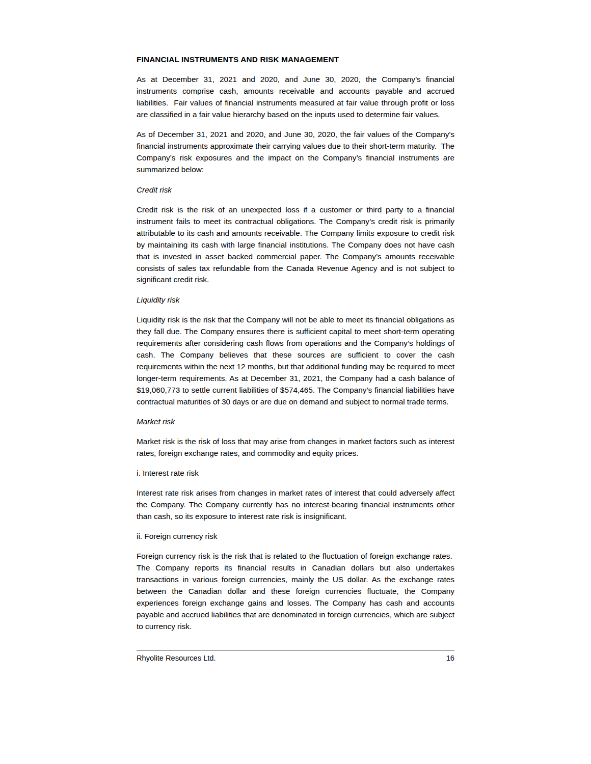FINANCIAL INSTRUMENTS AND RISK MANAGEMENT
As at December 31, 2021 and 2020, and June 30, 2020, the Company’s financial instruments comprise cash, amounts receivable and accounts payable and accrued liabilities. Fair values of financial instruments measured at fair value through profit or loss are classified in a fair value hierarchy based on the inputs used to determine fair values.
As of December 31, 2021 and 2020, and June 30, 2020, the fair values of the Company's financial instruments approximate their carrying values due to their short-term maturity. The Company’s risk exposures and the impact on the Company’s financial instruments are summarized below:
Credit risk
Credit risk is the risk of an unexpected loss if a customer or third party to a financial instrument fails to meet its contractual obligations. The Company’s credit risk is primarily attributable to its cash and amounts receivable. The Company limits exposure to credit risk by maintaining its cash with large financial institutions. The Company does not have cash that is invested in asset backed commercial paper. The Company’s amounts receivable consists of sales tax refundable from the Canada Revenue Agency and is not subject to significant credit risk.
Liquidity risk
Liquidity risk is the risk that the Company will not be able to meet its financial obligations as they fall due. The Company ensures there is sufficient capital to meet short-term operating requirements after considering cash flows from operations and the Company’s holdings of cash. The Company believes that these sources are sufficient to cover the cash requirements within the next 12 months, but that additional funding may be required to meet longer-term requirements. As at December 31, 2021, the Company had a cash balance of $19,060,773 to settle current liabilities of $574,465. The Company’s financial liabilities have contractual maturities of 30 days or are due on demand and subject to normal trade terms.
Market risk
Market risk is the risk of loss that may arise from changes in market factors such as interest rates, foreign exchange rates, and commodity and equity prices.
i. Interest rate risk
Interest rate risk arises from changes in market rates of interest that could adversely affect the Company. The Company currently has no interest-bearing financial instruments other than cash, so its exposure to interest rate risk is insignificant.
ii. Foreign currency risk
Foreign currency risk is the risk that is related to the fluctuation of foreign exchange rates. The Company reports its financial results in Canadian dollars but also undertakes transactions in various foreign currencies, mainly the US dollar. As the exchange rates between the Canadian dollar and these foreign currencies fluctuate, the Company experiences foreign exchange gains and losses. The Company has cash and accounts payable and accrued liabilities that are denominated in foreign currencies, which are subject to currency risk.
Rhyolite Resources Ltd. 16